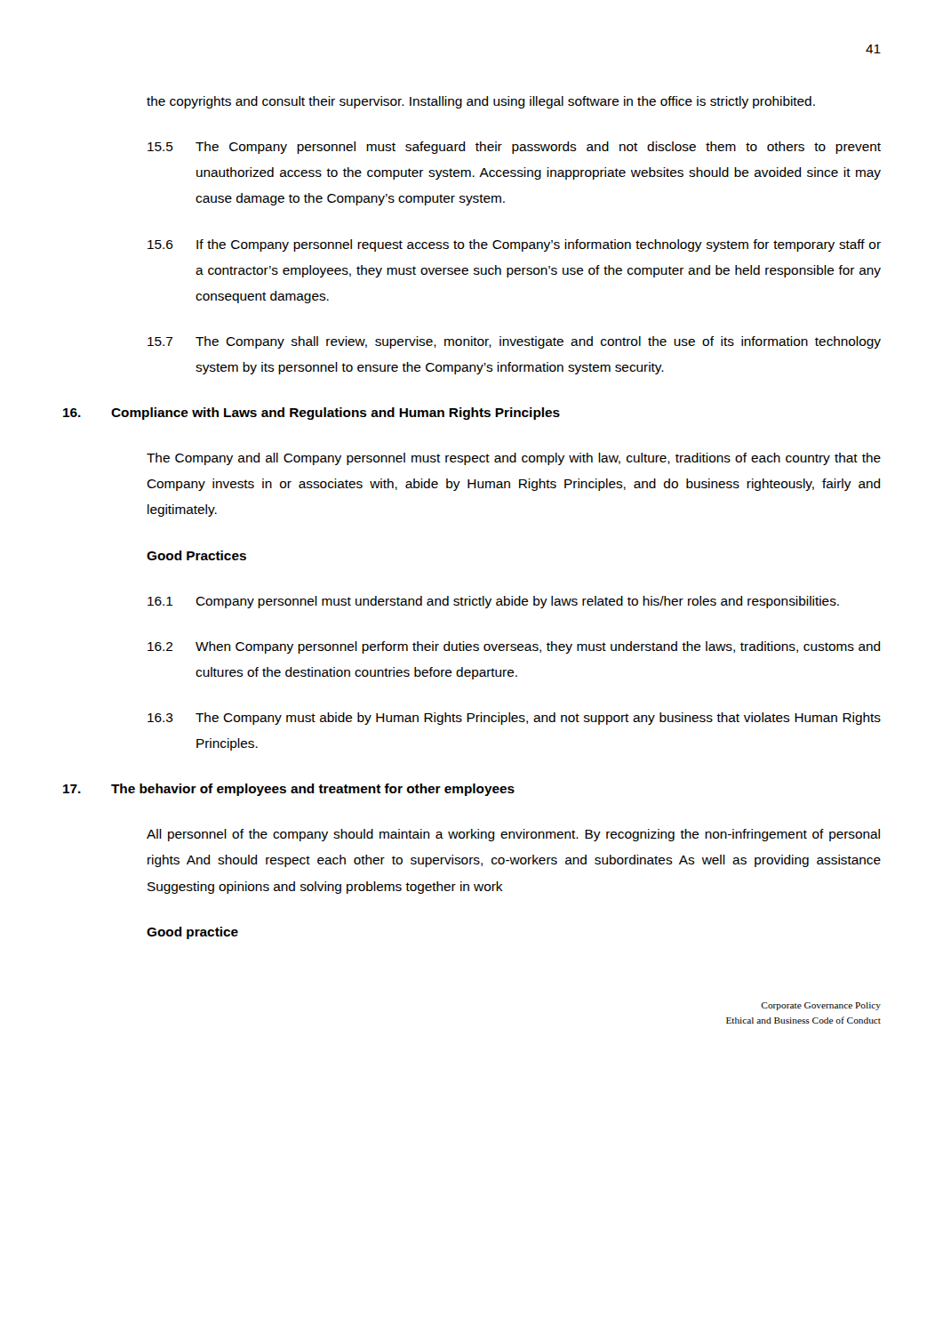41
the copyrights and consult their supervisor. Installing and using illegal software in the office is strictly prohibited.
15.5
The Company personnel must safeguard their passwords and not disclose them to others to prevent unauthorized access to the computer system. Accessing inappropriate websites should be avoided since it may cause damage to the Company’s computer system.
15.6
If the Company personnel request access to the Company’s information technology system for temporary staff or a contractor’s employees, they must oversee such person’s use of the computer and be held responsible for any consequent damages.
15.7
The Company shall review, supervise, monitor, investigate and control the use of its information technology system by its personnel to ensure the Company’s information system security.
16.
Compliance with Laws and Regulations and Human Rights Principles
The Company and all Company personnel must respect and comply with law, culture, traditions of each country that the Company invests in or associates with, abide by Human Rights Principles, and do business righteously, fairly and legitimately.
Good Practices
16.1
Company personnel must understand and strictly abide by laws related to his/her roles and responsibilities.
16.2
When Company personnel perform their duties overseas, they must understand the laws, traditions, customs and cultures of the destination countries before departure.
16.3
The Company must abide by Human Rights Principles, and not support any business that violates Human Rights Principles.
17.
The behavior of employees and treatment for other employees
All personnel of the company should maintain a working environment. By recognizing the non-infringement of personal rights And should respect each other to supervisors, co-workers and subordinates As well as providing assistance Suggesting opinions and solving problems together in work
Good practice
Corporate Governance Policy
Ethical and Business Code of Conduct